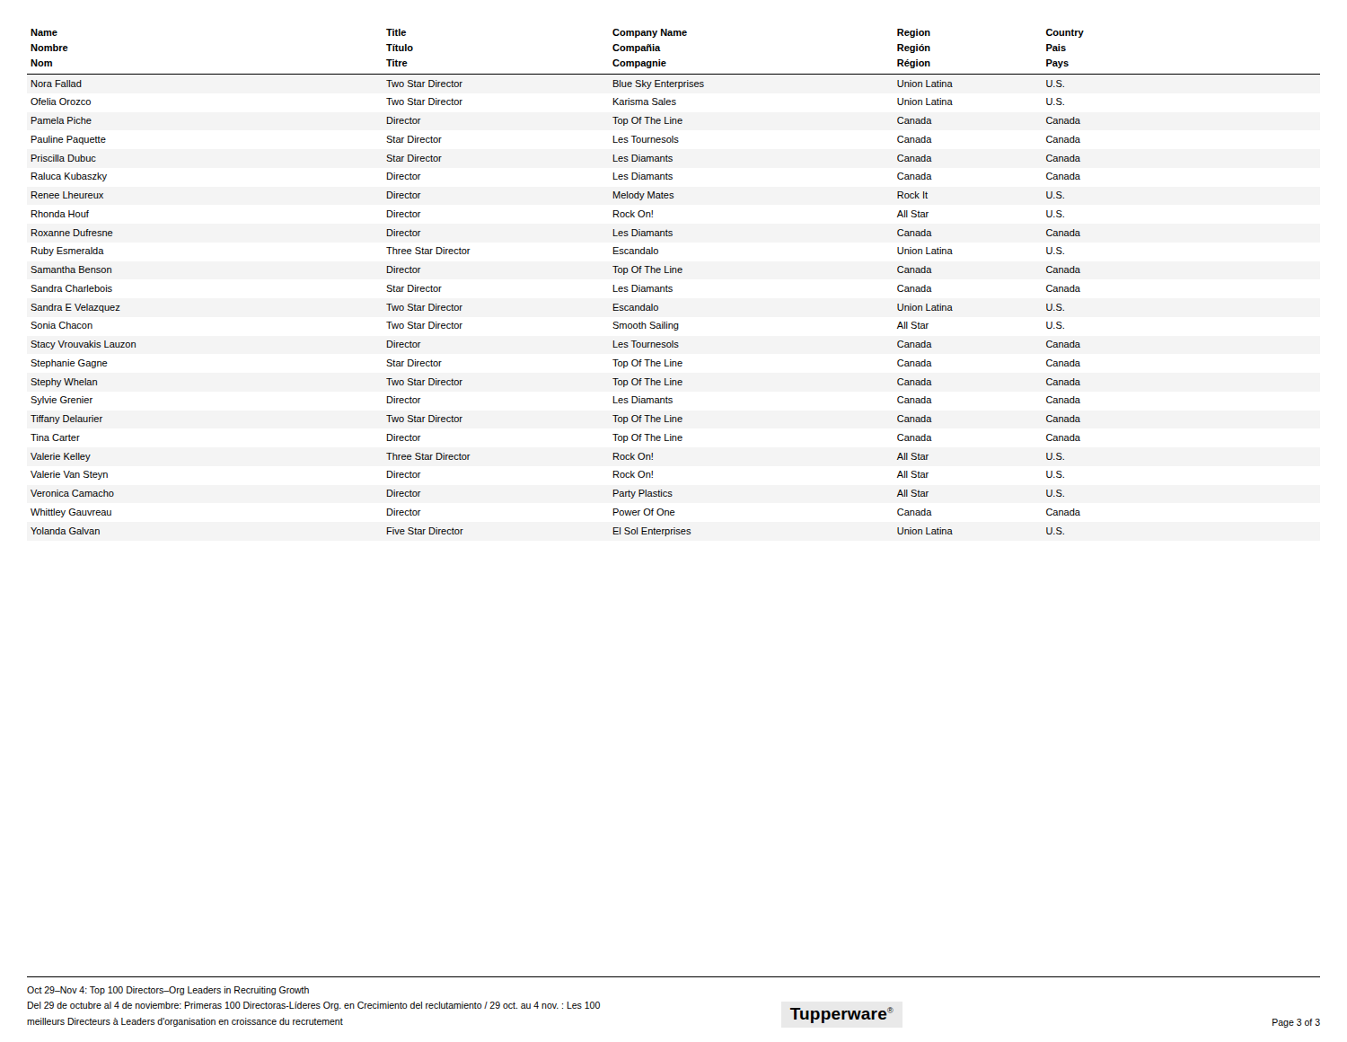| Name | Title | Company Name | Region | Country |
| --- | --- | --- | --- | --- |
| Nombre | Título | Compañia | Región | Pais |
| Nom | Titre | Compagnie | Région | Pays |
| Nora Fallad | Two Star Director | Blue Sky Enterprises | Union Latina | U.S. |
| Ofelia Orozco | Two Star Director | Karisma Sales | Union Latina | U.S. |
| Pamela Piche | Director | Top Of The Line | Canada | Canada |
| Pauline Paquette | Star Director | Les Tournesols | Canada | Canada |
| Priscilla Dubuc | Star Director | Les Diamants | Canada | Canada |
| Raluca Kubaszky | Director | Les Diamants | Canada | Canada |
| Renee Lheureux | Director | Melody Mates | Rock It | U.S. |
| Rhonda Houf | Director | Rock On! | All Star | U.S. |
| Roxanne Dufresne | Director | Les Diamants | Canada | Canada |
| Ruby Esmeralda | Three Star Director | Escandalo | Union Latina | U.S. |
| Samantha Benson | Director | Top Of The Line | Canada | Canada |
| Sandra Charlebois | Star Director | Les Diamants | Canada | Canada |
| Sandra E Velazquez | Two Star Director | Escandalo | Union Latina | U.S. |
| Sonia Chacon | Two Star Director | Smooth Sailing | All Star | U.S. |
| Stacy Vrouvakis Lauzon | Director | Les Tournesols | Canada | Canada |
| Stephanie Gagne | Star Director | Top Of The Line | Canada | Canada |
| Stephy Whelan | Two Star Director | Top Of The Line | Canada | Canada |
| Sylvie Grenier | Director | Les Diamants | Canada | Canada |
| Tiffany Delaurier | Two Star Director | Top Of The Line | Canada | Canada |
| Tina Carter | Director | Top Of The Line | Canada | Canada |
| Valerie Kelley | Three Star Director | Rock On! | All Star | U.S. |
| Valerie Van Steyn | Director | Rock On! | All Star | U.S. |
| Veronica Camacho | Director | Party Plastics | All Star | U.S. |
| Whittley Gauvreau | Director | Power Of One | Canada | Canada |
| Yolanda Galvan | Five Star Director | El Sol Enterprises | Union Latina | U.S. |
Oct 29–Nov 4: Top 100 Directors–Org Leaders in Recruiting Growth
Del 29 de octubre al 4 de noviembre: Primeras 100 Directoras-Líderes Org. en Crecimiento del reclutamiento / 29 oct. au 4 nov. : Les 100 meilleurs Directeurs à Leaders d'organisation en croissance du recrutement
Tupperware®
Page 3 of 3